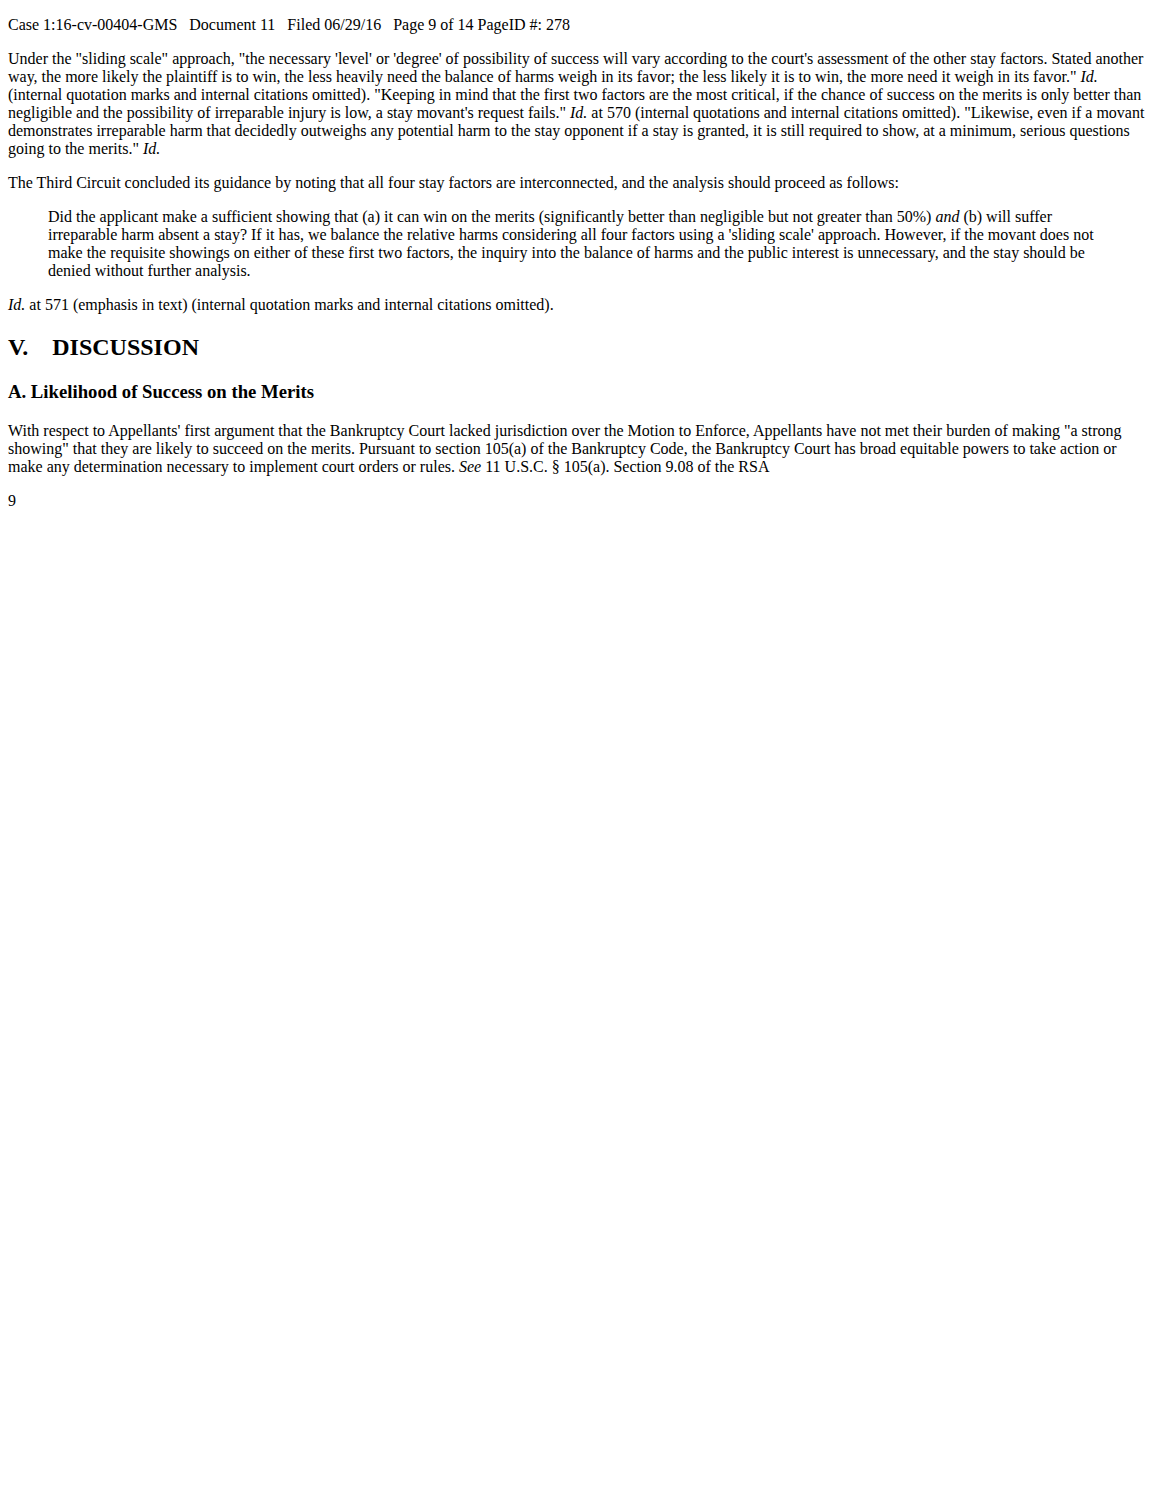Case 1:16-cv-00404-GMS Document 11 Filed 06/29/16 Page 9 of 14 PageID #: 278
Under the "sliding scale" approach, "the necessary 'level' or 'degree' of possibility of success will vary according to the court's assessment of the other stay factors. Stated another way, the more likely the plaintiff is to win, the less heavily need the balance of harms weigh in its favor; the less likely it is to win, the more need it weigh in its favor." Id. (internal quotation marks and internal citations omitted). "Keeping in mind that the first two factors are the most critical, if the chance of success on the merits is only better than negligible and the possibility of irreparable injury is low, a stay movant's request fails." Id. at 570 (internal quotations and internal citations omitted). "Likewise, even if a movant demonstrates irreparable harm that decidedly outweighs any potential harm to the stay opponent if a stay is granted, it is still required to show, at a minimum, serious questions going to the merits." Id.
The Third Circuit concluded its guidance by noting that all four stay factors are interconnected, and the analysis should proceed as follows:
Did the applicant make a sufficient showing that (a) it can win on the merits (significantly better than negligible but not greater than 50%) and (b) will suffer irreparable harm absent a stay? If it has, we balance the relative harms considering all four factors using a 'sliding scale' approach. However, if the movant does not make the requisite showings on either of these first two factors, the inquiry into the balance of harms and the public interest is unnecessary, and the stay should be denied without further analysis.
Id. at 571 (emphasis in text) (internal quotation marks and internal citations omitted).
V. DISCUSSION
A. Likelihood of Success on the Merits
With respect to Appellants' first argument that the Bankruptcy Court lacked jurisdiction over the Motion to Enforce, Appellants have not met their burden of making "a strong showing" that they are likely to succeed on the merits. Pursuant to section 105(a) of the Bankruptcy Code, the Bankruptcy Court has broad equitable powers to take action or make any determination necessary to implement court orders or rules. See 11 U.S.C. § 105(a). Section 9.08 of the RSA
9